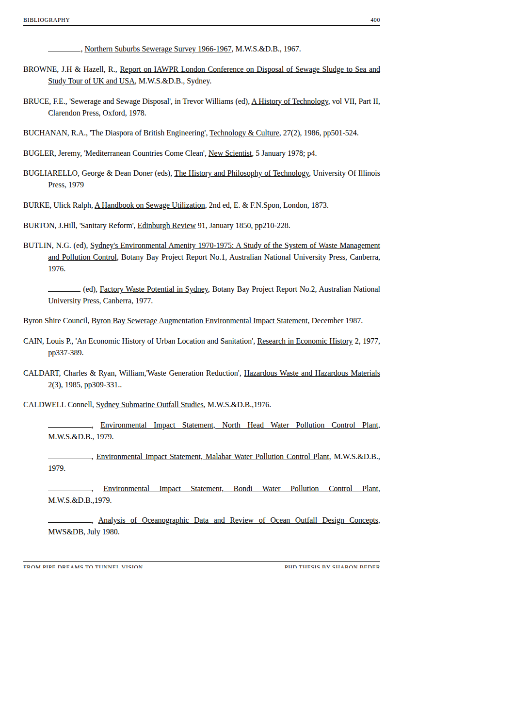Bibliography 400
, Northern Suburbs Sewerage Survey 1966-1967, M.W.S.&D.B., 1967.
BROWNE, J.H & Hazell, R., Report on IAWPR London Conference on Disposal of Sewage Sludge to Sea and Study Tour of UK and USA, M.W.S.&D.B., Sydney.
BRUCE, F.E., 'Sewerage and Sewage Disposal', in Trevor Williams (ed), A History of Technology, vol VII, Part II, Clarendon Press, Oxford, 1978.
BUCHANAN, R.A., 'The Diaspora of British Engineering', Technology & Culture, 27(2), 1986, pp501-524.
BUGLER, Jeremy, 'Mediterranean Countries Come Clean', New Scientist, 5 January 1978; p4.
BUGLIARELLO, George & Dean Doner (eds), The History and Philosophy of Technology, University Of Illinois Press, 1979
BURKE, Ulick Ralph, A Handbook on Sewage Utilization, 2nd ed, E. & F.N.Spon, London, 1873.
BURTON, J.Hill, 'Sanitary Reform', Edinburgh Review 91, January 1850, pp210-228.
BUTLIN, N.G. (ed), Sydney's Environmental Amenity 1970-1975: A Study of the System of Waste Management and Pollution Control, Botany Bay Project Report No.1, Australian National University Press, Canberra, 1976.
(ed), Factory Waste Potential in Sydney, Botany Bay Project Report No.2, Australian National University Press, Canberra, 1977.
Byron Shire Council, Byron Bay Sewerage Augmentation Environmental Impact Statement, December 1987.
CAIN, Louis P., 'An Economic History of Urban Location and Sanitation', Research in Economic History 2, 1977, pp337-389.
CALDART, Charles & Ryan, William,'Waste Generation Reduction', Hazardous Waste and Hazardous Materials 2(3), 1985, pp309-331..
CALDWELL Connell, Sydney Submarine Outfall Studies, M.W.S.&D.B.,1976.
, Environmental Impact Statement, North Head Water Pollution Control Plant, M.W.S.&D.B., 1979.
, Environmental Impact Statement, Malabar Water Pollution Control Plant, M.W.S.&D.B., 1979.
, Environmental Impact Statement, Bondi Water Pollution Control Plant, M.W.S.&D.B.,1979.
, Analysis of Oceanographic Data and Review of Ocean Outfall Design Concepts, MWS&DB, July 1980.
From Pipe Dreams to Tunnel Vision PhD Thesis by Sharon Beder